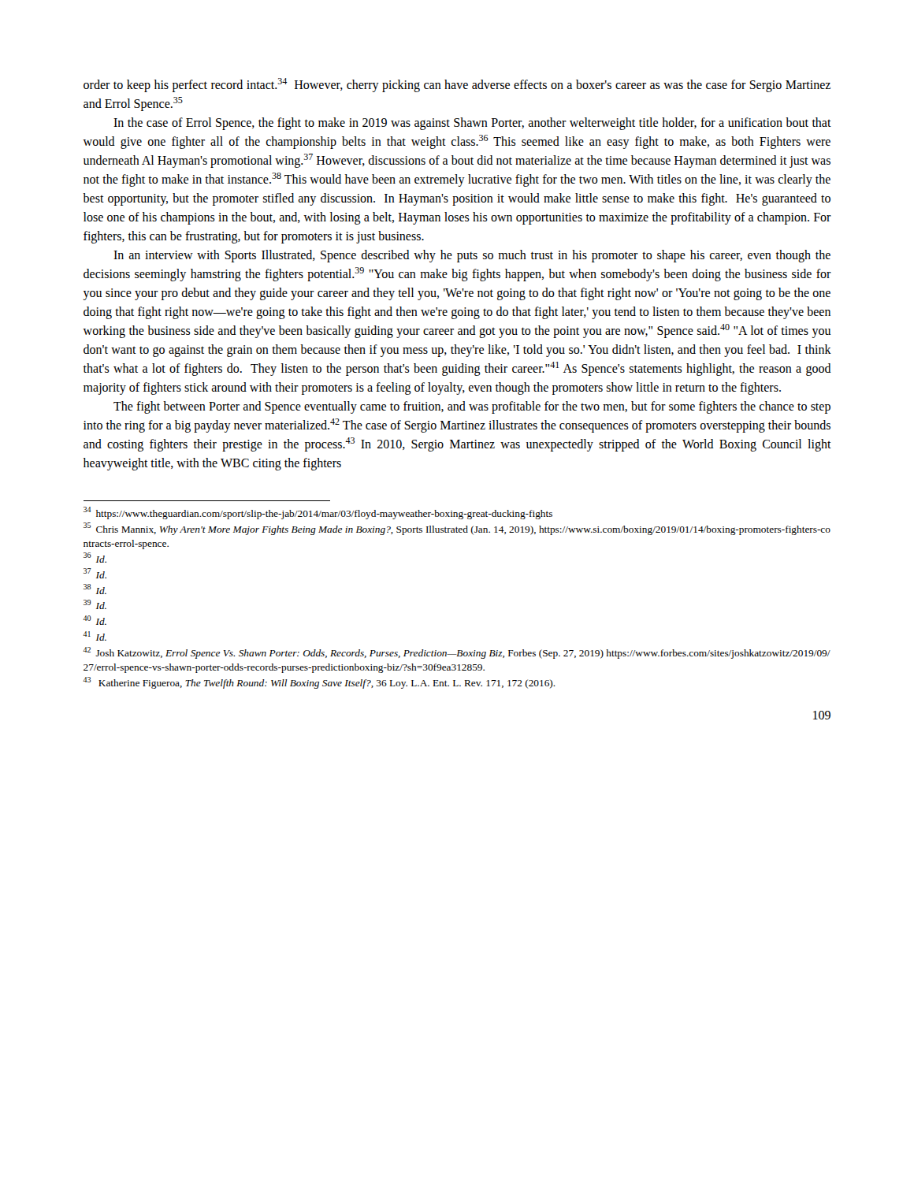order to keep his perfect record intact.34 However, cherry picking can have adverse effects on a boxer's career as was the case for Sergio Martinez and Errol Spence.35
In the case of Errol Spence, the fight to make in 2019 was against Shawn Porter, another welterweight title holder, for a unification bout that would give one fighter all of the championship belts in that weight class.36 This seemed like an easy fight to make, as both Fighters were underneath Al Hayman's promotional wing.37 However, discussions of a bout did not materialize at the time because Hayman determined it just was not the fight to make in that instance.38 This would have been an extremely lucrative fight for the two men. With titles on the line, it was clearly the best opportunity, but the promoter stifled any discussion. In Hayman's position it would make little sense to make this fight. He's guaranteed to lose one of his champions in the bout, and, with losing a belt, Hayman loses his own opportunities to maximize the profitability of a champion. For fighters, this can be frustrating, but for promoters it is just business.
In an interview with Sports Illustrated, Spence described why he puts so much trust in his promoter to shape his career, even though the decisions seemingly hamstring the fighters potential.39 "You can make big fights happen, but when somebody's been doing the business side for you since your pro debut and they guide your career and they tell you, 'We're not going to do that fight right now' or 'You're not going to be the one doing that fight right now—we're going to take this fight and then we're going to do that fight later,' you tend to listen to them because they've been working the business side and they've been basically guiding your career and got you to the point you are now," Spence said.40 "A lot of times you don't want to go against the grain on them because then if you mess up, they're like, 'I told you so.' You didn't listen, and then you feel bad. I think that's what a lot of fighters do. They listen to the person that's been guiding their career."41 As Spence's statements highlight, the reason a good majority of fighters stick around with their promoters is a feeling of loyalty, even though the promoters show little in return to the fighters.
The fight between Porter and Spence eventually came to fruition, and was profitable for the two men, but for some fighters the chance to step into the ring for a big payday never materialized.42 The case of Sergio Martinez illustrates the consequences of promoters overstepping their bounds and costing fighters their prestige in the process.43 In 2010, Sergio Martinez was unexpectedly stripped of the World Boxing Council light heavyweight title, with the WBC citing the fighters
34 https://www.theguardian.com/sport/slip-the-jab/2014/mar/03/floyd-mayweather-boxing-great-ducking-fights
35 Chris Mannix, Why Aren't More Major Fights Being Made in Boxing?, Sports Illustrated (Jan. 14, 2019), https://www.si.com/boxing/2019/01/14/boxing-promoters-fighters-contracts-errol-spence.
36 Id.
37 Id.
38 Id.
39 Id.
40 Id.
41 Id.
42 Josh Katzowitz, Errol Spence Vs. Shawn Porter: Odds, Records, Purses, Prediction—Boxing Biz, Forbes (Sep. 27, 2019) https://www.forbes.com/sites/joshkatzowitz/2019/09/27/errol-spence-vs-shawn-porter-odds-records-purses-predictionboxing-biz/?sh=30f9ea312859.
43 Katherine Figueroa, The Twelfth Round: Will Boxing Save Itself?, 36 Loy. L.A. Ent. L. Rev. 171, 172 (2016).
109